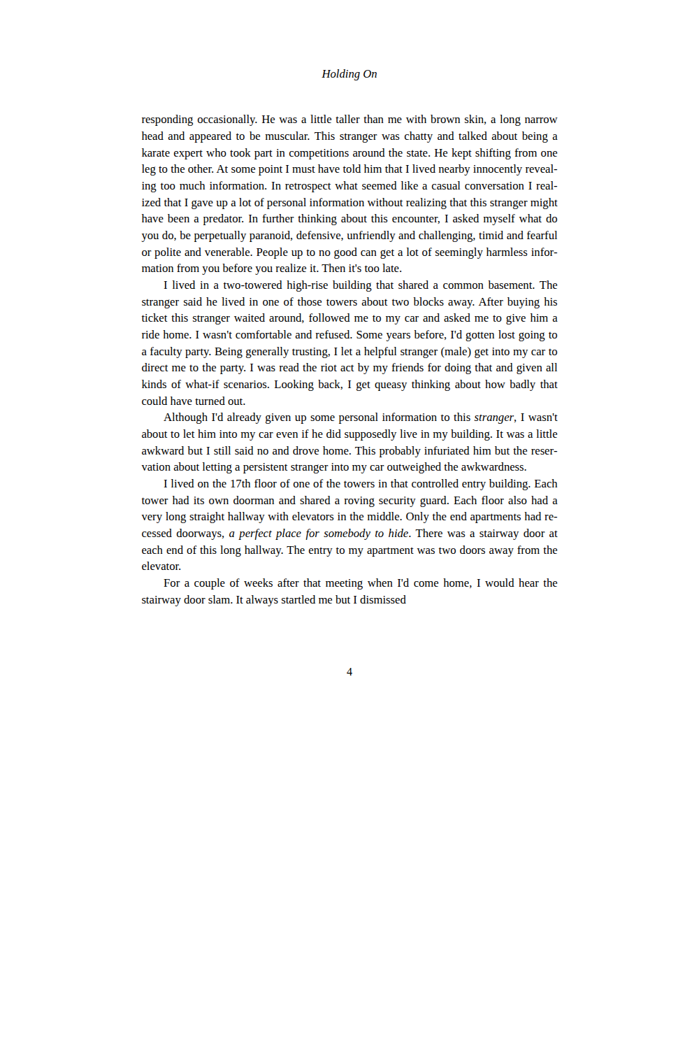Holding On
responding occasionally. He was a little taller than me with brown skin, a long narrow head and appeared to be muscular. This stranger was chatty and talked about being a karate expert who took part in competitions around the state. He kept shifting from one leg to the other. At some point I must have told him that I lived nearby innocently revealing too much information. In retrospect what seemed like a casual conversation I realized that I gave up a lot of personal information without realizing that this stranger might have been a predator. In further thinking about this encounter, I asked myself what do you do, be perpetually paranoid, defensive, unfriendly and challenging, timid and fearful or polite and venerable. People up to no good can get a lot of seemingly harmless information from you before you realize it. Then it's too late.
I lived in a two-towered high-rise building that shared a common basement. The stranger said he lived in one of those towers about two blocks away. After buying his ticket this stranger waited around, followed me to my car and asked me to give him a ride home. I wasn't comfortable and refused. Some years before, I'd gotten lost going to a faculty party. Being generally trusting, I let a helpful stranger (male) get into my car to direct me to the party. I was read the riot act by my friends for doing that and given all kinds of what-if scenarios. Looking back, I get queasy thinking about how badly that could have turned out.
Although I'd already given up some personal information to this stranger, I wasn't about to let him into my car even if he did supposedly live in my building. It was a little awkward but I still said no and drove home. This probably infuriated him but the reservation about letting a persistent stranger into my car outweighed the awkwardness.
I lived on the 17th floor of one of the towers in that controlled entry building. Each tower had its own doorman and shared a roving security guard. Each floor also had a very long straight hallway with elevators in the middle. Only the end apartments had recessed doorways, a perfect place for somebody to hide. There was a stairway door at each end of this long hallway. The entry to my apartment was two doors away from the elevator.
For a couple of weeks after that meeting when I'd come home, I would hear the stairway door slam. It always startled me but I dismissed
4